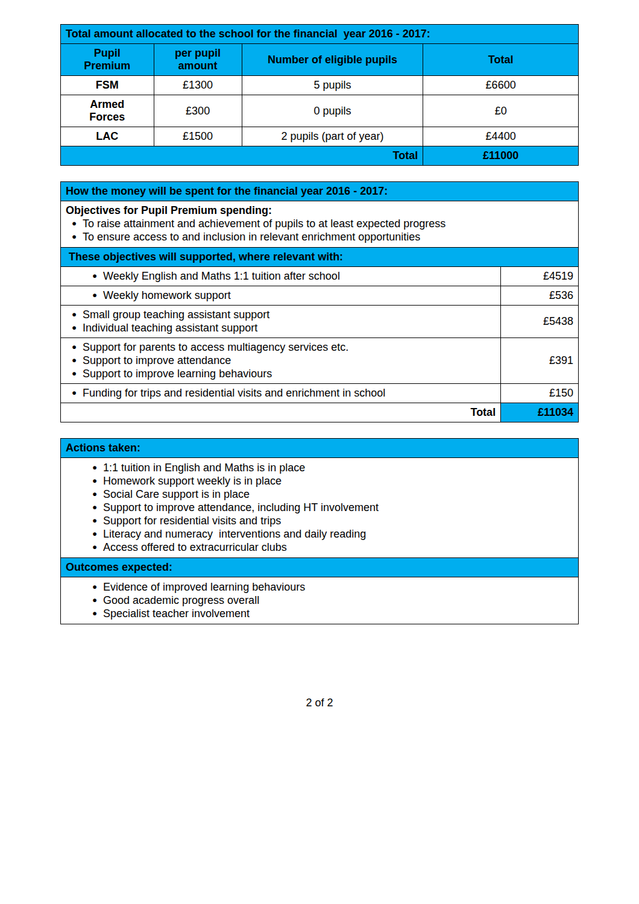| Total amount allocated to the school for the financial year 2016 - 2017: |
| Pupil Premium | per pupil amount | Number of eligible pupils | Total |
| FSM | £1300 | 5 pupils | £6600 |
| Armed Forces | £300 | 0 pupils | £0 |
| LAC | £1500 | 2 pupils (part of year) | £4400 |
| Total | £11000 |
| How the money will be spent for the financial year 2016 - 2017: |
| Objectives for Pupil Premium spending: To raise attainment and achievement of pupils to at least expected progress To ensure access to and inclusion in relevant enrichment opportunities |
| These objectives will supported, where relevant with: |
| Weekly English and Maths 1:1 tuition after school | £4519 |
| Weekly homework support | £536 |
| Small group teaching assistant support Individual teaching assistant support | £5438 |
| Support for parents to access multiagency services etc. Support to improve attendance Support to improve learning behaviours | £391 |
| Funding for trips and residential visits and enrichment in school | £150 |
| Total | £11034 |
| Actions taken: |
| 1:1 tuition in English and Maths is in place Homework support weekly is in place Social Care support is in place Support to improve attendance, including HT involvement Support for residential visits and trips Literacy and numeracy interventions and daily reading Access offered to extracurricular clubs |
| Outcomes expected: |
| Evidence of improved learning behaviours Good academic progress overall Specialist teacher involvement |
2 of 2